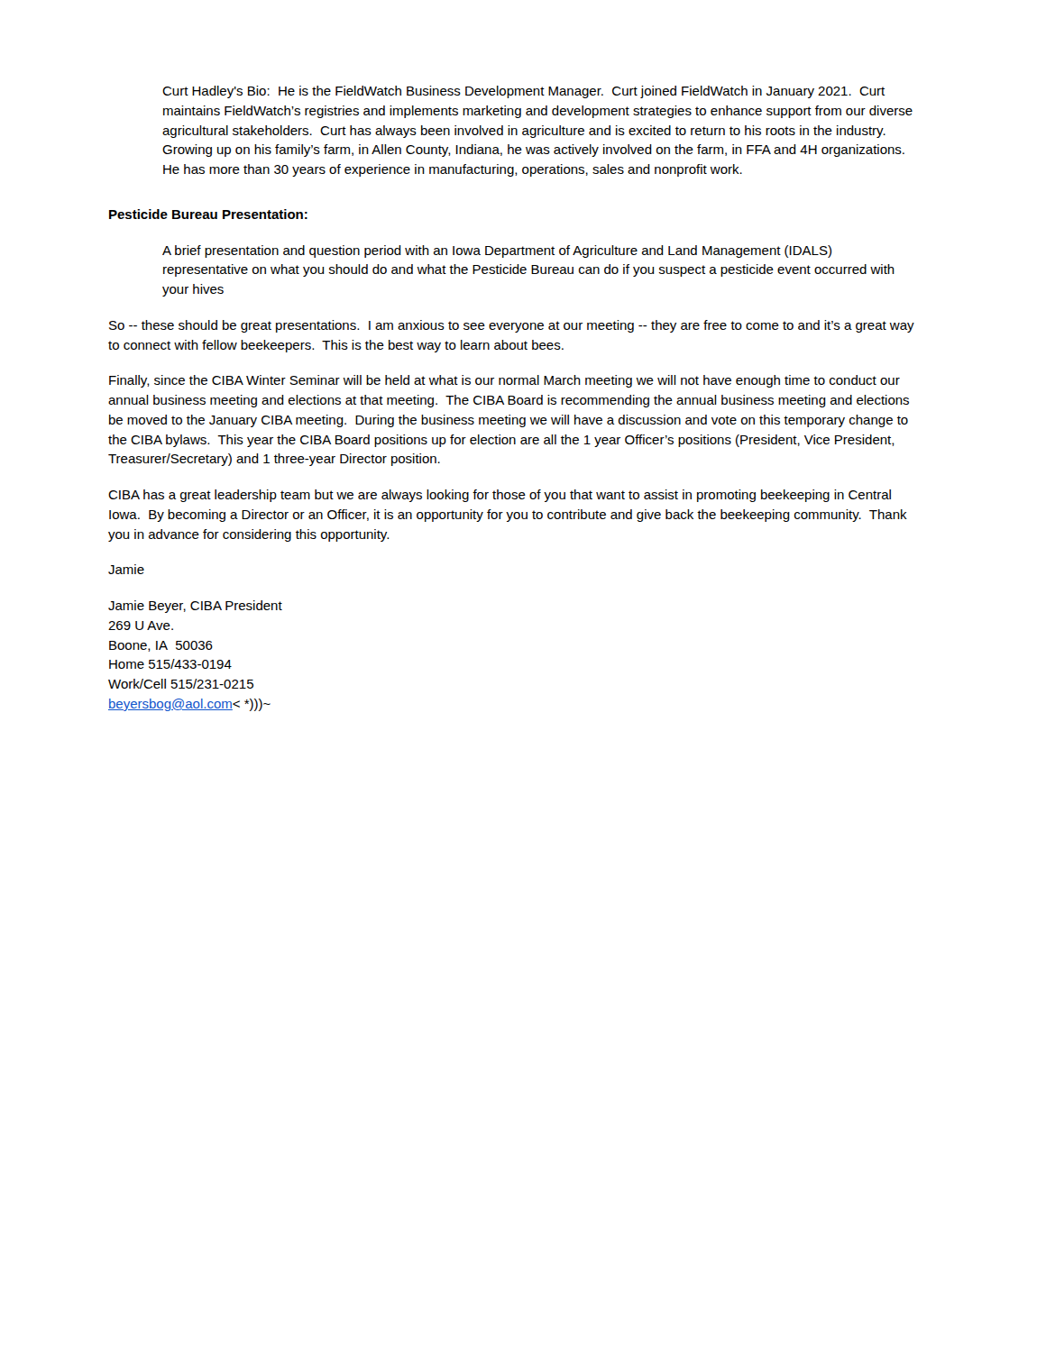Curt Hadley's Bio: He is the FieldWatch Business Development Manager. Curt joined FieldWatch in January 2021. Curt maintains FieldWatch’s registries and implements marketing and development strategies to enhance support from our diverse agricultural stakeholders. Curt has always been involved in agriculture and is excited to return to his roots in the industry. Growing up on his family’s farm, in Allen County, Indiana, he was actively involved on the farm, in FFA and 4H organizations. He has more than 30 years of experience in manufacturing, operations, sales and nonprofit work.
Pesticide Bureau Presentation:
A brief presentation and question period with an Iowa Department of Agriculture and Land Management (IDALS) representative on what you should do and what the Pesticide Bureau can do if you suspect a pesticide event occurred with your hives
So -- these should be great presentations. I am anxious to see everyone at our meeting -- they are free to come to and it’s a great way to connect with fellow beekeepers. This is the best way to learn about bees.
Finally, since the CIBA Winter Seminar will be held at what is our normal March meeting we will not have enough time to conduct our annual business meeting and elections at that meeting. The CIBA Board is recommending the annual business meeting and elections be moved to the January CIBA meeting. During the business meeting we will have a discussion and vote on this temporary change to the CIBA bylaws. This year the CIBA Board positions up for election are all the 1 year Officer’s positions (President, Vice President, Treasurer/Secretary) and 1 three-year Director position.
CIBA has a great leadership team but we are always looking for those of you that want to assist in promoting beekeeping in Central Iowa. By becoming a Director or an Officer, it is an opportunity for you to contribute and give back the beekeeping community. Thank you in advance for considering this opportunity.
Jamie
Jamie Beyer, CIBA President
269 U Ave.
Boone, IA 50036
Home 515/433-0194
Work/Cell 515/231-0215
beyersbog@aol.com< *)))~